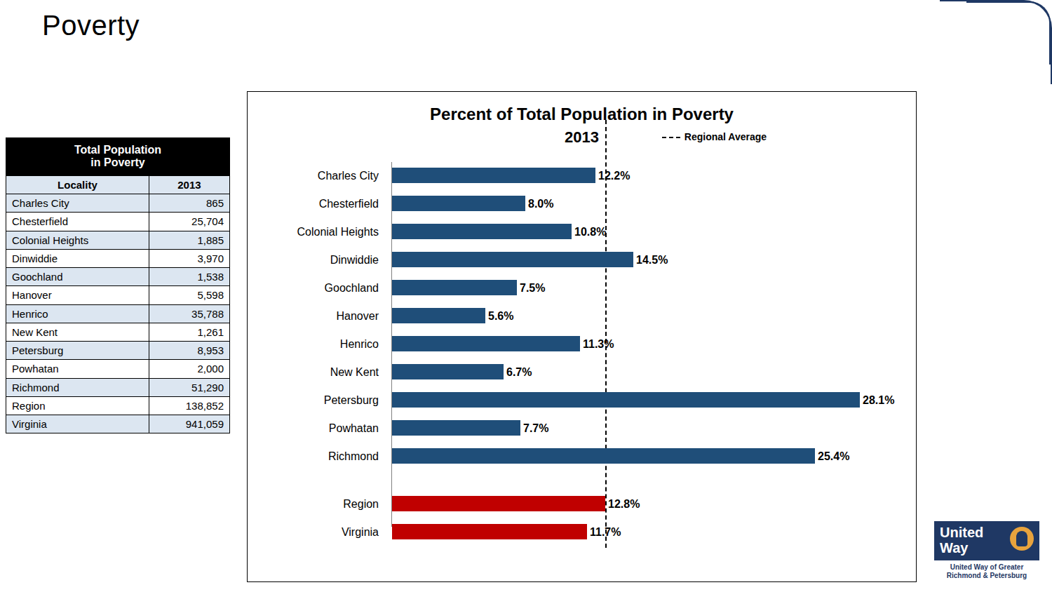Poverty
| Total Population in Poverty |
| --- |
| Locality | 2013 |
| Charles City | 865 |
| Chesterfield | 25,704 |
| Colonial Heights | 1,885 |
| Dinwiddie | 3,970 |
| Goochland | 1,538 |
| Hanover | 5,598 |
| Henrico | 35,788 |
| New Kent | 1,261 |
| Petersburg | 8,953 |
| Powhatan | 2,000 |
| Richmond | 51,290 |
| Region | 138,852 |
| Virginia | 941,059 |
Percent of Total Population in Poverty
2013 Regional Average
Charles City
12.2%
Chesterfield
8.0%
Colonial Heights
10.8%
Dinwiddie
14.5%
Goochland
7.5%
Hanover
5.6%
Henrico
11.3%
New Kent
6.7%
Petersburg
28.1%
Powhatan
7.7%
Richmond
25.4%
Region
12.8%
Virginia
11.7%
United
Way
United Way of Greater
Richmond & Petersburg